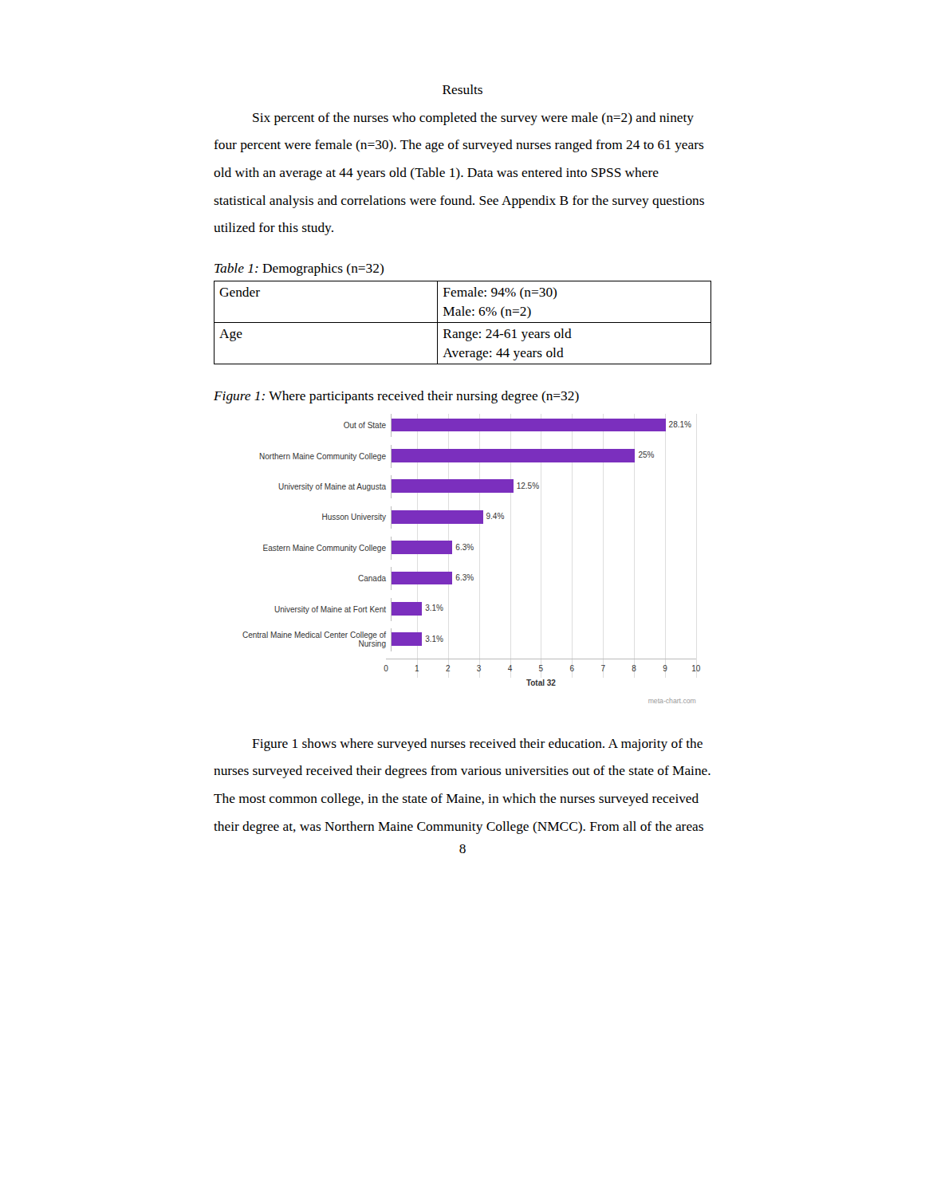Results
Six percent of the nurses who completed the survey were male (n=2) and ninety four percent were female (n=30). The age of surveyed nurses ranged from 24 to 61 years old with an average at 44 years old (Table 1). Data was entered into SPSS where statistical analysis and correlations were found. See Appendix B for the survey questions utilized for this study.
Table 1: Demographics (n=32)
| Gender | Female: 94% (n=30) Male: 6% (n=2) |
| Age | Range: 24-61 years old Average: 44 years old |
Figure 1: Where participants received their nursing degree (n=32)
Out of State
28.1%
Northern Maine Community College
25%
University of Maine at Augusta
12.5%
Husson University
9.4%
Eastern Maine Community College
6.3%
Canada
6.3%
University of Maine at Fort Kent
3.1%
Central Maine Medical Center College of Nursing
3.1%
0 1 2 3 4 5 6 7 8 9 10
Total 32
meta-chart.com
Figure 1 shows where surveyed nurses received their education. A majority of the nurses surveyed received their degrees from various universities out of the state of Maine. The most common college, in the state of Maine, in which the nurses surveyed received their degree at, was Northern Maine Community College (NMCC). From all of the areas
8